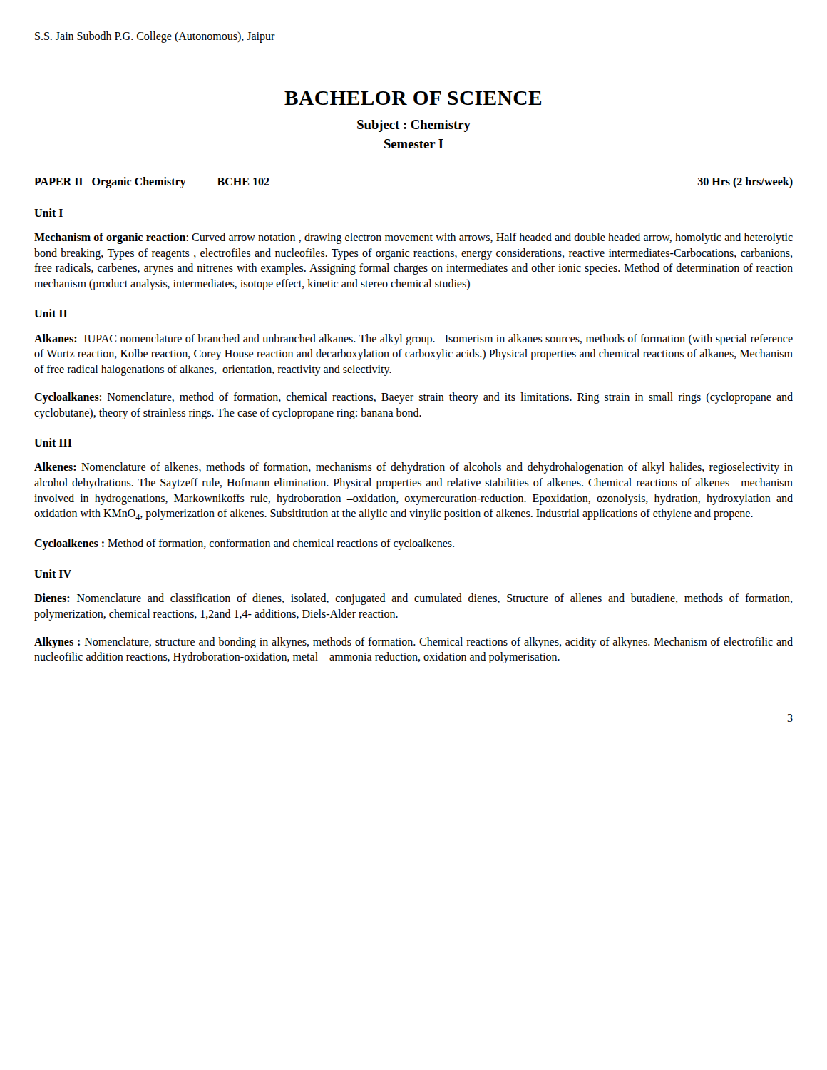S.S. Jain Subodh P.G. College (Autonomous), Jaipur
BACHELOR OF SCIENCE
Subject : Chemistry
Semester I
PAPER II Organic Chemistry BCHE 102 30 Hrs (2 hrs/week)
Unit I
Mechanism of organic reaction: Curved arrow notation , drawing electron movement with arrows, Half headed and double headed arrow, homolytic and heterolytic bond breaking, Types of reagents , electrofiles and nucleofiles. Types of organic reactions, energy considerations, reactive intermediates-Carbocations, carbanions, free radicals, carbenes, arynes and nitrenes with examples. Assigning formal charges on intermediates and other ionic species. Method of determination of reaction mechanism (product analysis, intermediates, isotope effect, kinetic and stereo chemical studies)
Unit II
Alkanes: IUPAC nomenclature of branched and unbranched alkanes. The alkyl group. Isomerism in alkanes sources, methods of formation (with special reference of Wurtz reaction, Kolbe reaction, Corey House reaction and decarboxylation of carboxylic acids.) Physical properties and chemical reactions of alkanes, Mechanism of free radical halogenations of alkanes, orientation, reactivity and selectivity.
Cycloalkanes: Nomenclature, method of formation, chemical reactions, Baeyer strain theory and its limitations. Ring strain in small rings (cyclopropane and cyclobutane), theory of strainless rings. The case of cyclopropane ring: banana bond.
Unit III
Alkenes: Nomenclature of alkenes, methods of formation, mechanisms of dehydration of alcohols and dehydrohalogenation of alkyl halides, regioselectivity in alcohol dehydrations. The Saytzeff rule, Hofmann elimination. Physical properties and relative stabilities of alkenes. Chemical reactions of alkenes—mechanism involved in hydrogenations, Markownikoffs rule, hydroboration –oxidation, oxymercuration-reduction. Epoxidation, ozonolysis, hydration, hydroxylation and oxidation with KMnO4, polymerization of alkenes. Subsititution at the allylic and vinylic position of alkenes. Industrial applications of ethylene and propene.
Cycloalkenes : Method of formation, conformation and chemical reactions of cycloalkenes.
Unit IV
Dienes: Nomenclature and classification of dienes, isolated, conjugated and cumulated dienes, Structure of allenes and butadiene, methods of formation, polymerization, chemical reactions, 1,2and 1,4- additions, Diels-Alder reaction.
Alkynes : Nomenclature, structure and bonding in alkynes, methods of formation. Chemical reactions of alkynes, acidity of alkynes. Mechanism of electrofilic and nucleofilic addition reactions, Hydroboration-oxidation, metal – ammonia reduction, oxidation and polymerisation.
3